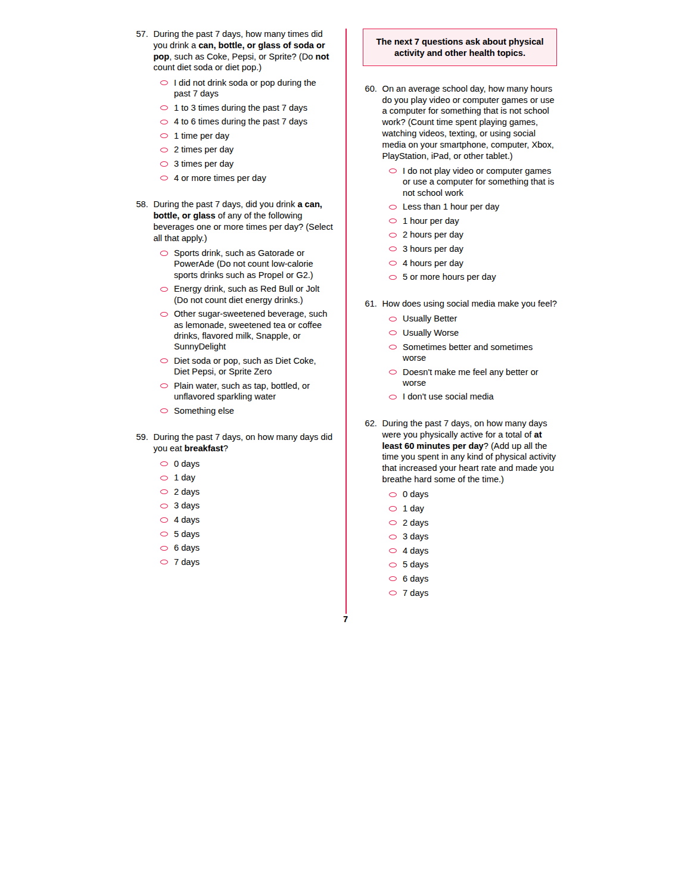57.
During the past 7 days, how many times did you drink a can, bottle, or glass of soda or pop, such as Coke, Pepsi, or Sprite? (Do not count diet soda or diet pop.)
I did not drink soda or pop during the past 7 days
1 to 3 times during the past 7 days
4 to 6 times during the past 7 days
1 time per day
2 times per day
3 times per day
4 or more times per day
58.
During the past 7 days, did you drink a can, bottle, or glass of any of the following beverages one or more times per day? (Select all that apply.)
Sports drink, such as Gatorade or PowerAde (Do not count low-calorie sports drinks such as Propel or G2.)
Energy drink, such as Red Bull or Jolt (Do not count diet energy drinks.)
Other sugar-sweetened beverage, such as lemonade, sweetened tea or coffee drinks, flavored milk, Snapple, or SunnyDelight
Diet soda or pop, such as Diet Coke, Diet Pepsi, or Sprite Zero
Plain water, such as tap, bottled, or unflavored sparkling water
Something else
59.
During the past 7 days, on how many days did you eat breakfast?
0 days
1 day
2 days
3 days
4 days
5 days
6 days
7 days
The next 7 questions ask about physical activity and other health topics.
60.
On an average school day, how many hours do you play video or computer games or use a computer for something that is not school work? (Count time spent playing games, watching videos, texting, or using social media on your smartphone, computer, Xbox, PlayStation, iPad, or other tablet.)
I do not play video or computer games or use a computer for something that is not school work
Less than 1 hour per day
1 hour per day
2 hours per day
3 hours per day
4 hours per day
5 or more hours per day
61.
How does using social media make you feel?
Usually Better
Usually Worse
Sometimes better and sometimes worse
Doesn't make me feel any better or worse
I don't use social media
62.
During the past 7 days, on how many days were you physically active for a total of at least 60 minutes per day? (Add up all the time you spent in any kind of physical activity that increased your heart rate and made you breathe hard some of the time.)
0 days
1 day
2 days
3 days
4 days
5 days
6 days
7 days
7